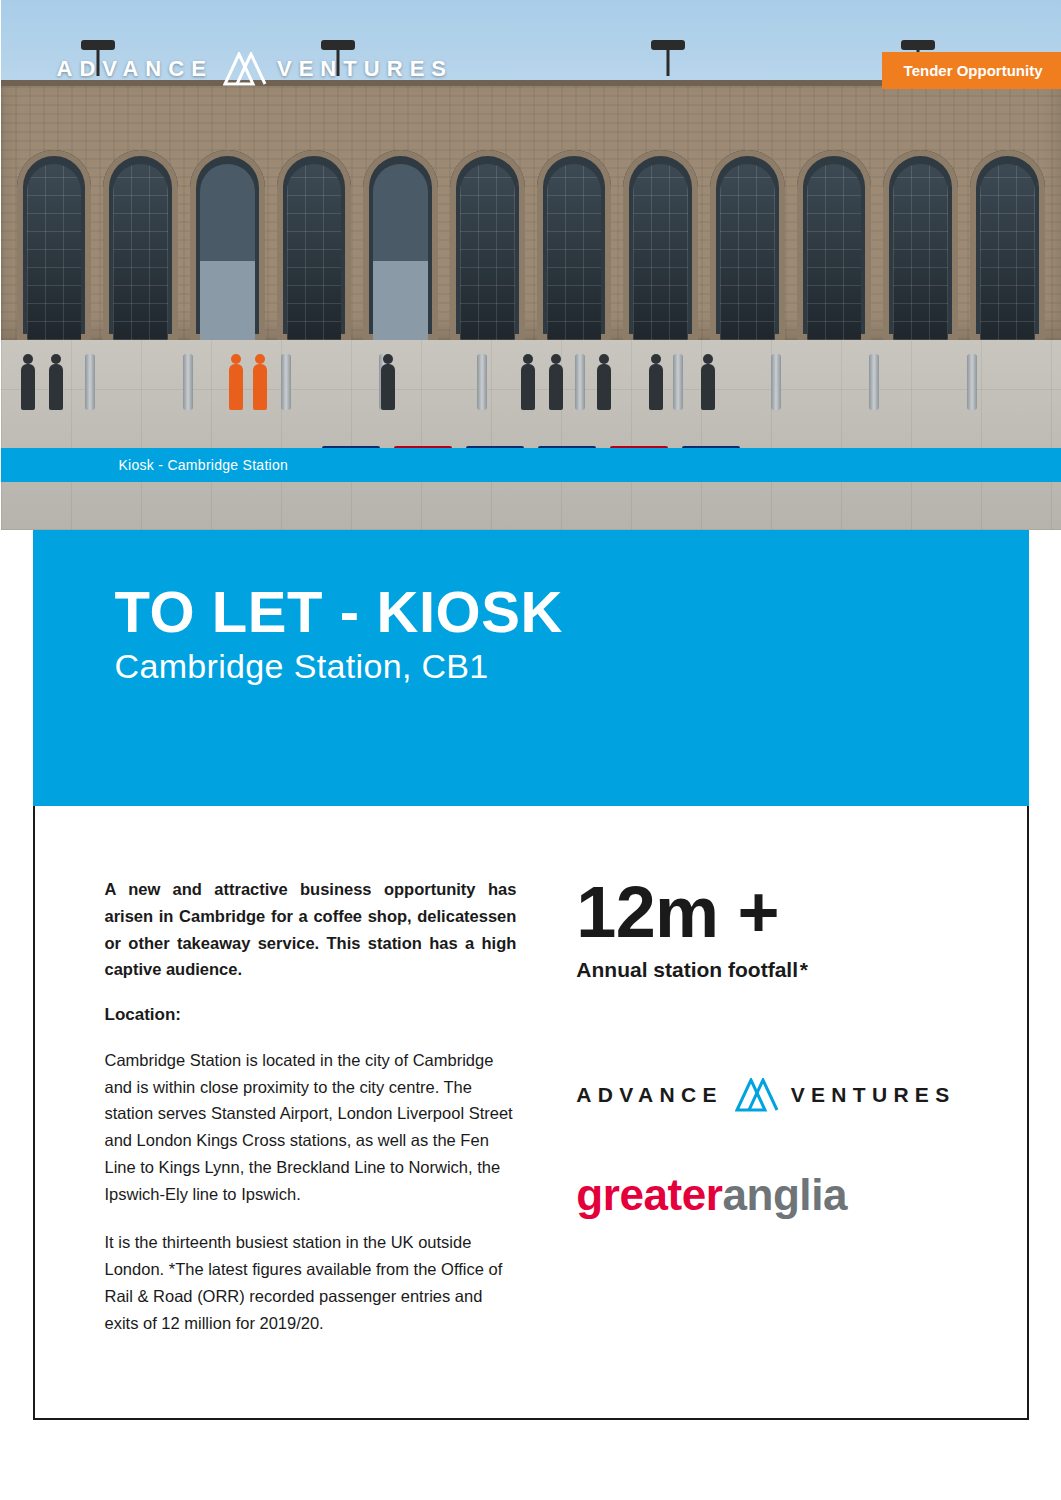ADVANCE VENTURES
Tender Opportunity
Kiosk - Cambridge Station
TO LET - KIOSK
Cambridge Station, CB1
A new and attractive business opportunity has arisen in Cambridge for a coffee shop, delicatessen or other takeaway service. This station has a high captive audience.
Location:
Cambridge Station is located in the city of Cambridge and is within close proximity to the city centre. The station serves Stansted Airport, London Liverpool Street and London Kings Cross stations, as well as the Fen Line to Kings Lynn, the Breckland Line to Norwich, the Ipswich-Ely line to Ipswich.
It is the thirteenth busiest station in the UK outside London. *The latest figures available from the Office of Rail & Road (ORR) recorded passenger entries and exits of 12 million for 2019/20.
12m +
Annual station footfall *
ADVANCE VENTURES
greater anglia